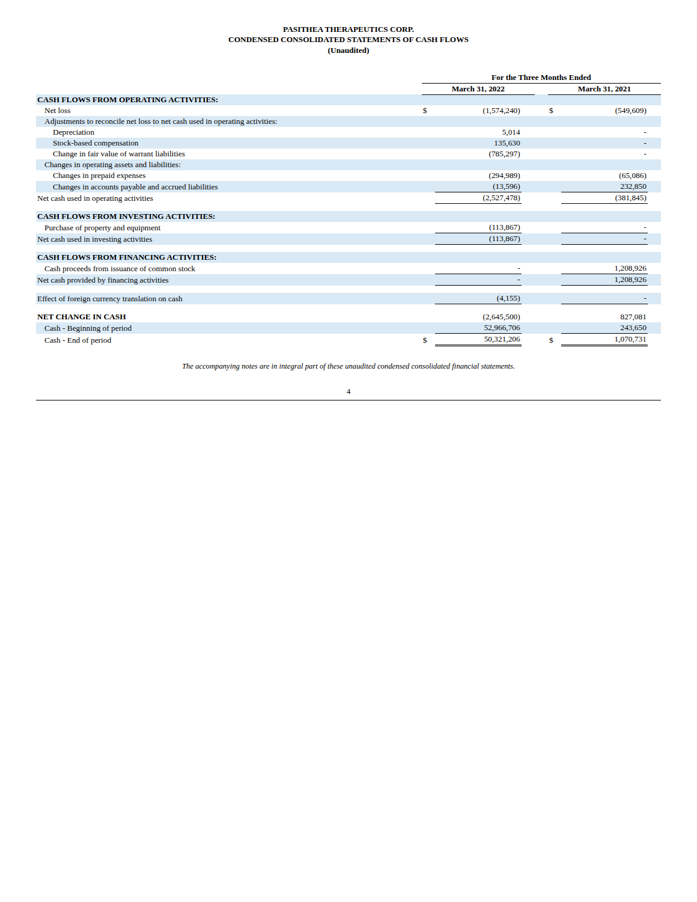PASITHEA THERAPEUTICS CORP.
CONDENSED CONSOLIDATED STATEMENTS OF CASH FLOWS
(Unaudited)
| | | For the Three Months Ended |
| | | March 31, 2022 | | March 31, 2021 |
| CASH FLOWS FROM OPERATING ACTIVITIES: | | | | | | | | |
| Net loss | | $ | (1,574,240) | | | $ | (549,609) | |
| Adjustments to reconcile net loss to net cash used in operating activities: | | | | | | | | |
| Depreciation | | | 5,014 | | | | - | |
| Stock-based compensation | | | 135,630 | | | | - | |
| Change in fair value of warrant liabilities | | | (785,297) | | | | - | |
| Changes in operating assets and liabilities: | | | | | | | | |
| Changes in prepaid expenses | | | (294,989) | | | | (65,086) | |
| Changes in accounts payable and accrued liabilities | | | (13,596) | | | | 232,850 | |
| Net cash used in operating activities | | | (2,527,478) | | | | (381,845) | |
| CASH FLOWS FROM INVESTING ACTIVITIES: | | | | | | | | |
| Purchase of property and equipment | | | (113,867) | | | | - | |
| Net cash used in investing activities | | | (113,867) | | | | - | |
| CASH FLOWS FROM FINANCING ACTIVITIES: | | | | | | | | |
| Cash proceeds from issuance of common stock | | | - | | | | 1,208,926 | |
| Net cash provided by financing activities | | | - | | | | 1,208,926 | |
| Effect of foreign currency translation on cash | | | (4,155) | | | | - | |
| NET CHANGE IN CASH | | | (2,645,500) | | | | 827,081 | |
| Cash - Beginning of period | | | 52,966,706 | | | | 243,650 | |
| Cash - End of period | | $ | 50,321,206 | | | $ | 1,070,731 | |
The accompanying notes are in integral part of these unaudited condensed consolidated financial statements.
4